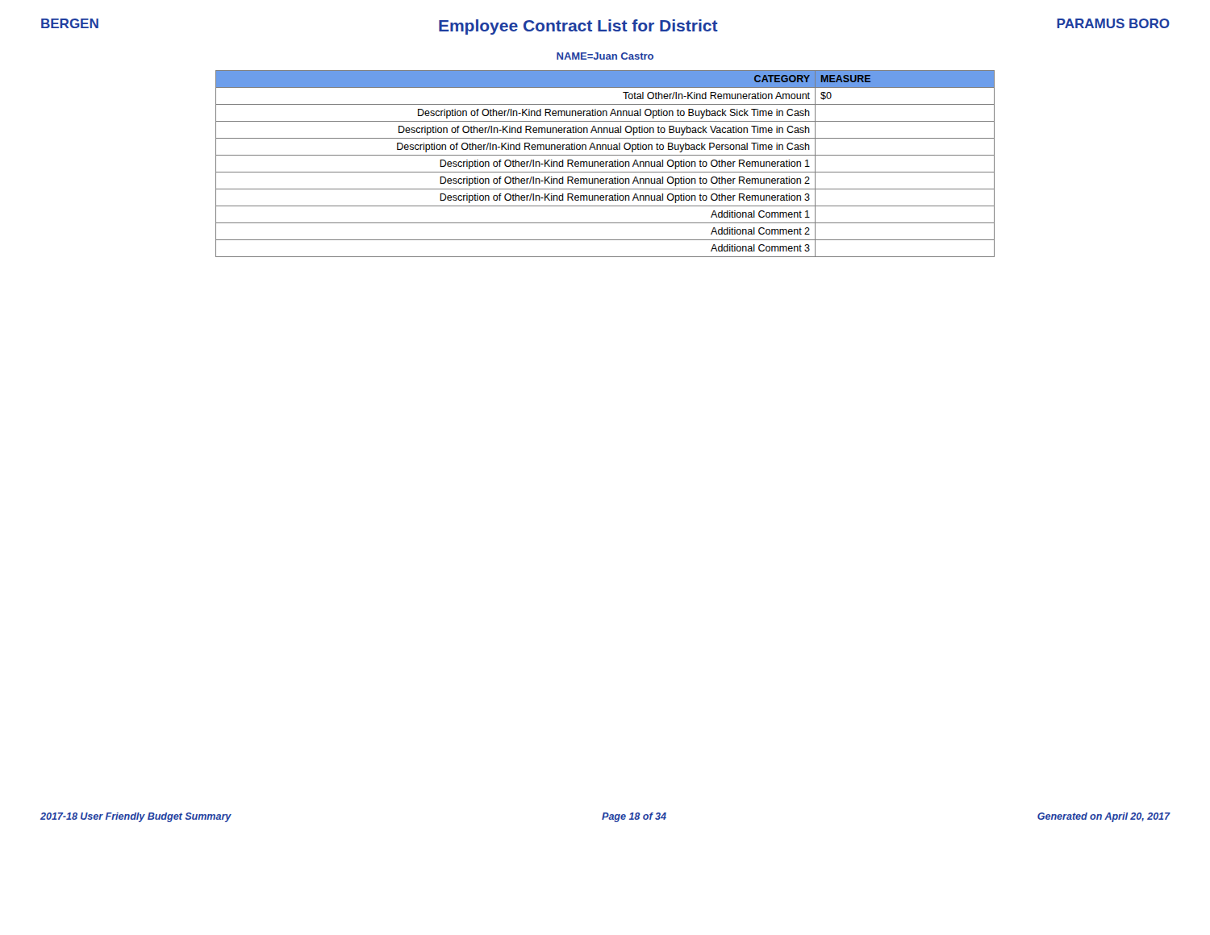BERGEN
Employee Contract List for District
PARAMUS BORO
NAME=Juan Castro
| CATEGORY | MEASURE |
| --- | --- |
| Total Other/In-Kind Remuneration Amount | $0 |
| Description of Other/In-Kind Remuneration Annual Option to Buyback Sick Time in Cash | |
| Description of Other/In-Kind Remuneration Annual Option to Buyback Vacation Time in Cash | |
| Description of Other/In-Kind Remuneration Annual Option to Buyback Personal Time in Cash | |
| Description of Other/In-Kind Remuneration Annual Option to Other Remuneration 1 | |
| Description of Other/In-Kind Remuneration Annual Option to Other Remuneration 2 | |
| Description of Other/In-Kind Remuneration Annual Option to Other Remuneration 3 | |
| Additional Comment 1 | |
| Additional Comment 2 | |
| Additional Comment 3 | |
2017-18 User Friendly Budget Summary
Page 18 of 34
Generated on April 20, 2017